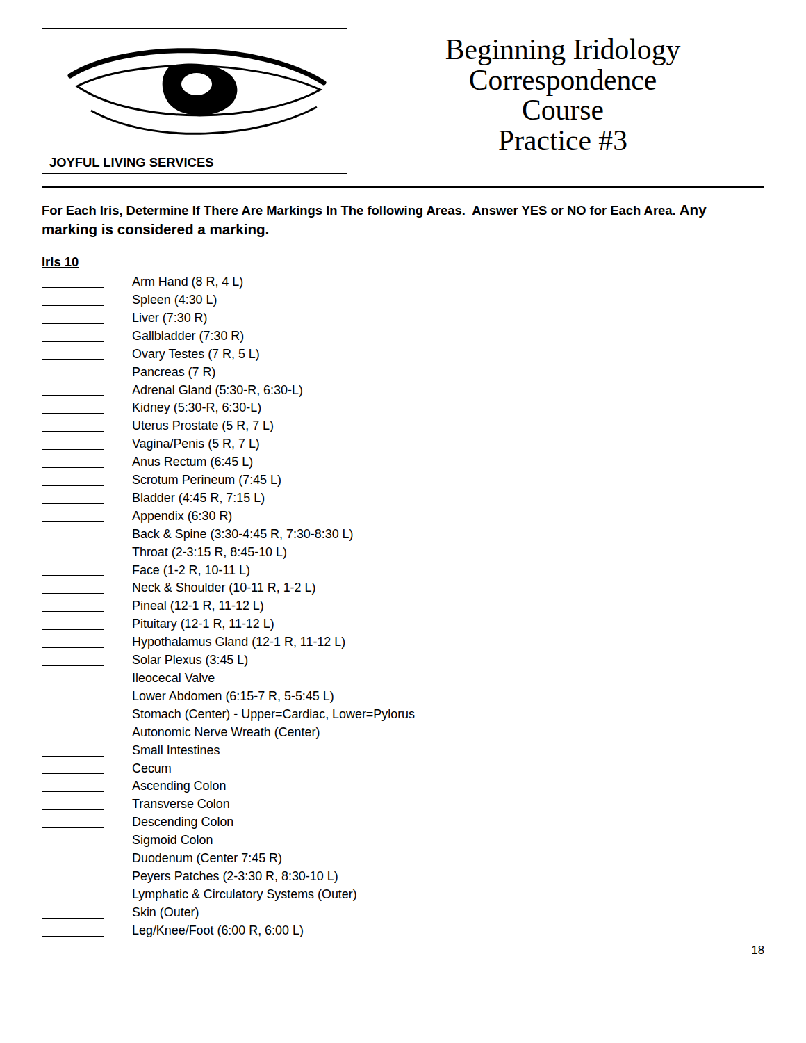JOYFUL LIVING SERVICES
Beginning Iridology
Correspondence
Course
Practice #3
For Each Iris, Determine If There Are Markings In The following Areas. Answer YES or NO for Each Area. Any marking is considered a marking.
Iris 10
| | Arm Hand (8 R, 4 L) |
| | Spleen (4:30 L) |
| | Liver (7:30 R) |
| | Gallbladder (7:30 R) |
| | Ovary Testes (7 R, 5 L) |
| | Pancreas (7 R) |
| | Adrenal Gland (5:30-R, 6:30-L) |
| | Kidney (5:30-R, 6:30-L) |
| | Uterus Prostate (5 R, 7 L) |
| | Vagina/Penis (5 R, 7 L) |
| | Anus Rectum (6:45 L) |
| | Scrotum Perineum (7:45 L) |
| | Bladder (4:45 R, 7:15 L) |
| | Appendix (6:30 R) |
| | Back & Spine (3:30-4:45 R, 7:30-8:30 L) |
| | Throat (2-3:15 R, 8:45-10 L) |
| | Face (1-2 R, 10-11 L) |
| | Neck & Shoulder (10-11 R, 1-2 L) |
| | Pineal (12-1 R, 11-12 L) |
| | Pituitary (12-1 R, 11-12 L) |
| | Hypothalamus Gland (12-1 R, 11-12 L) |
| | Solar Plexus (3:45 L) |
| | Ileocecal Valve |
| | Lower Abdomen (6:15-7 R, 5-5:45 L) |
| | Stomach (Center) - Upper=Cardiac, Lower=Pylorus |
| | Autonomic Nerve Wreath (Center) |
| | Small Intestines |
| | Cecum |
| | Ascending Colon |
| | Transverse Colon |
| | Descending Colon |
| | Sigmoid Colon |
| | Duodenum (Center 7:45 R) |
| | Peyers Patches (2-3:30 R, 8:30-10 L) |
| | Lymphatic & Circulatory Systems (Outer) |
| | Skin (Outer) |
| | Leg/Knee/Foot (6:00 R, 6:00 L) |
18